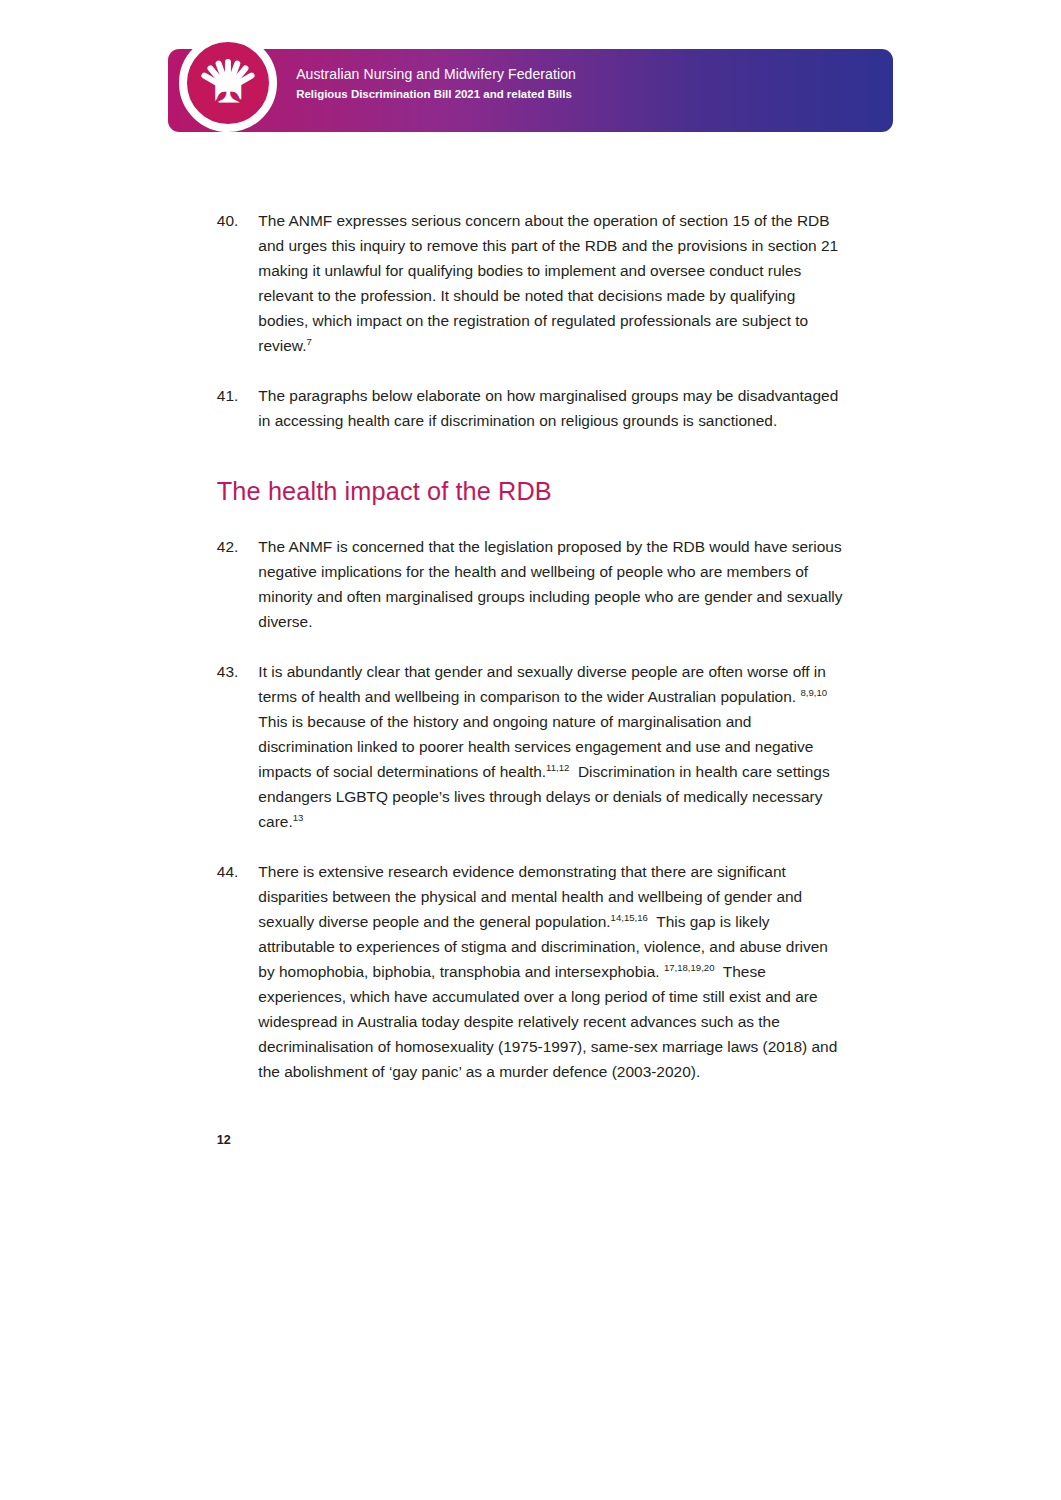✠
Australian Nursing and Midwifery Federation
Religious Discrimination Bill 2021 and related Bills
The ANMF expresses serious concern about the operation of section 15 of the RDB and urges this inquiry to remove this part of the RDB and the provisions in section 21 making it unlawful for qualifying bodies to implement and oversee conduct rules relevant to the profession. It should be noted that decisions made by qualifying bodies, which impact on the registration of regulated professionals are subject to review.7
The paragraphs below elaborate on how marginalised groups may be disadvantaged in accessing health care if discrimination on religious grounds is sanctioned.
The health impact of the RDB
The ANMF is concerned that the legislation proposed by the RDB would have serious negative implications for the health and wellbeing of people who are members of minority and often marginalised groups including people who are gender and sexually diverse.
It is abundantly clear that gender and sexually diverse people are often worse off in terms of health and wellbeing in comparison to the wider Australian population. 8,9,10 This is because of the history and ongoing nature of marginalisation and discrimination linked to poorer health services engagement and use and negative impacts of social determinations of health.11,12 Discrimination in health care settings endangers LGBTQ people’s lives through delays or denials of medically necessary care.13
There is extensive research evidence demonstrating that there are significant disparities between the physical and mental health and wellbeing of gender and sexually diverse people and the general population.14,15,16 This gap is likely attributable to experiences of stigma and discrimination, violence, and abuse driven by homophobia, biphobia, transphobia and intersexphobia. 17,18,19,20 These experiences, which have accumulated over a long period of time still exist and are widespread in Australia today despite relatively recent advances such as the decriminalisation of homosexuality (1975-1997), same-sex marriage laws (2018) and the abolishment of ‘gay panic’ as a murder defence (2003-2020).
12